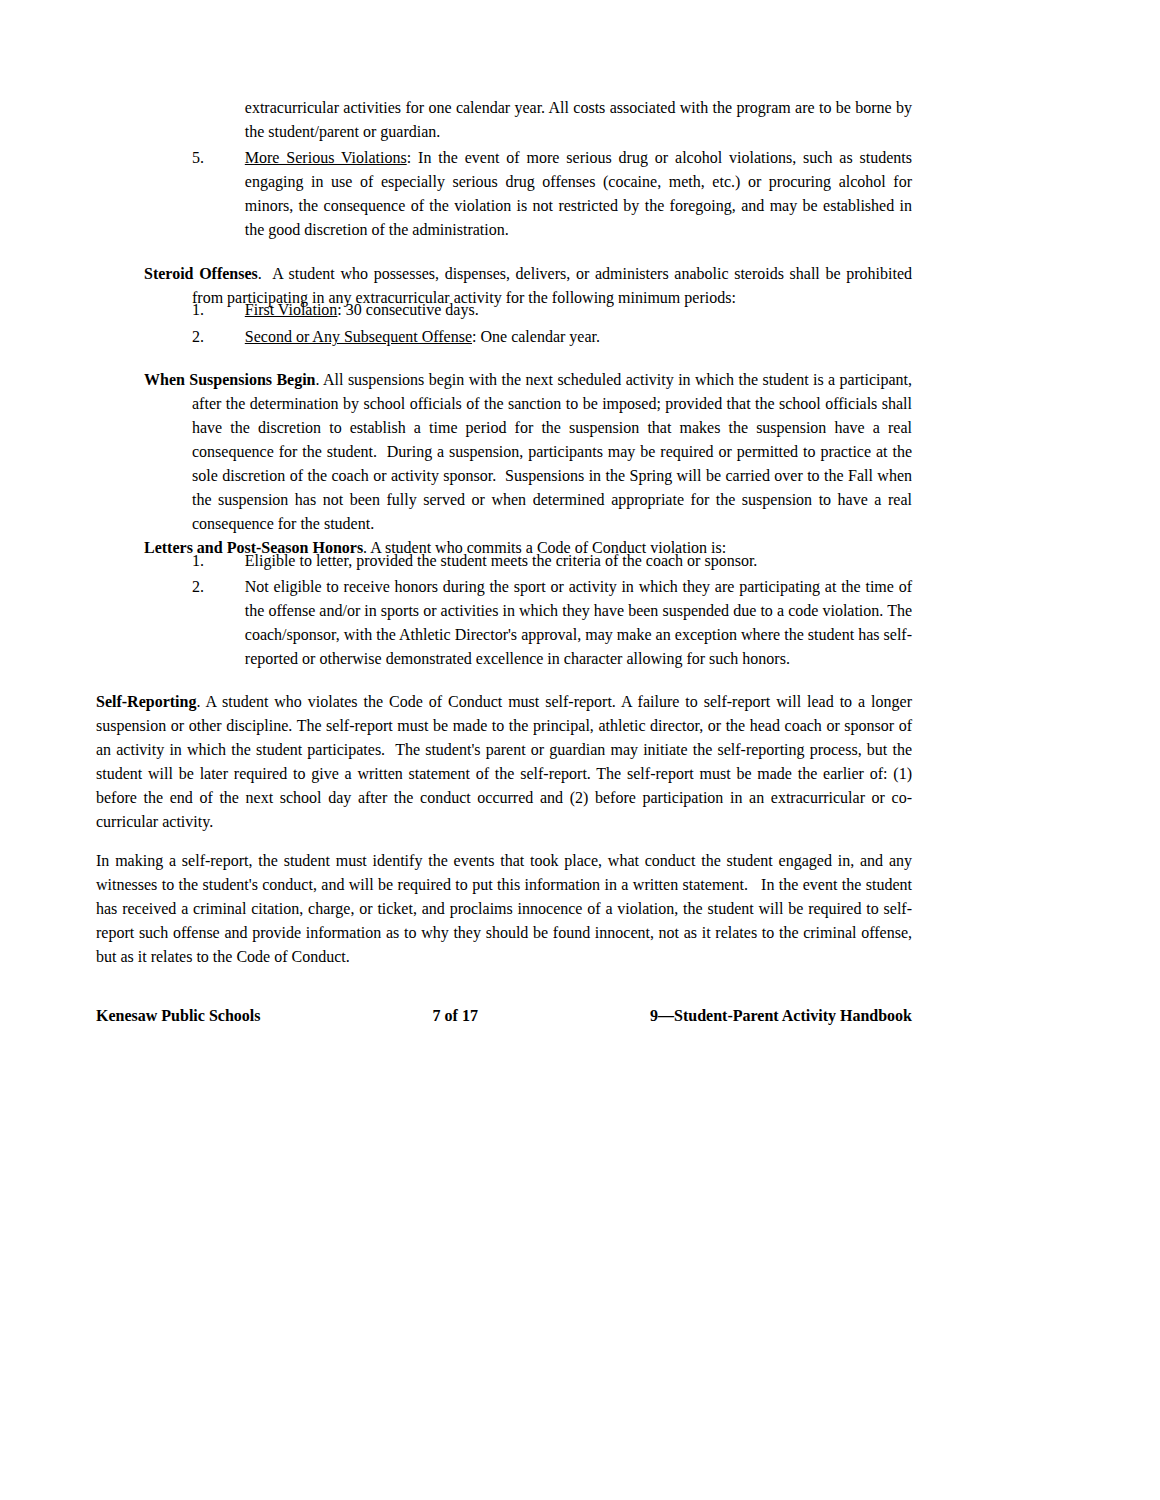extracurricular activities for one calendar year. All costs associated with the program are to be borne by the student/parent or guardian.
5.
More Serious Violations: In the event of more serious drug or alcohol violations, such as students engaging in use of especially serious drug offenses (cocaine, meth, etc.) or procuring alcohol for minors, the consequence of the violation is not restricted by the foregoing, and may be established in the good discretion of the administration.
Steroid Offenses. A student who possesses, dispenses, delivers, or administers anabolic steroids shall be prohibited from participating in any extracurricular activity for the following minimum periods:
1.
First Violation: 30 consecutive days.
2.
Second or Any Subsequent Offense: One calendar year.
When Suspensions Begin. All suspensions begin with the next scheduled activity in which the student is a participant, after the determination by school officials of the sanction to be imposed; provided that the school officials shall have the discretion to establish a time period for the suspension that makes the suspension have a real consequence for the student. During a suspension, participants may be required or permitted to practice at the sole discretion of the coach or activity sponsor. Suspensions in the Spring will be carried over to the Fall when the suspension has not been fully served or when determined appropriate for the suspension to have a real consequence for the student.
Letters and Post-Season Honors. A student who commits a Code of Conduct violation is:
1.
Eligible to letter, provided the student meets the criteria of the coach or sponsor.
2.
Not eligible to receive honors during the sport or activity in which they are participating at the time of the offense and/or in sports or activities in which they have been suspended due to a code violation. The coach/sponsor, with the Athletic Director's approval, may make an exception where the student has self-reported or otherwise demonstrated excellence in character allowing for such honors.
Self-Reporting. A student who violates the Code of Conduct must self-report. A failure to self-report will lead to a longer suspension or other discipline. The self-report must be made to the principal, athletic director, or the head coach or sponsor of an activity in which the student participates. The student's parent or guardian may initiate the self-reporting process, but the student will be later required to give a written statement of the self-report. The self-report must be made the earlier of: (1) before the end of the next school day after the conduct occurred and (2) before participation in an extracurricular or co-curricular activity.
In making a self-report, the student must identify the events that took place, what conduct the student engaged in, and any witnesses to the student's conduct, and will be required to put this information in a written statement. In the event the student has received a criminal citation, charge, or ticket, and proclaims innocence of a violation, the student will be required to self-report such offense and provide information as to why they should be found innocent, not as it relates to the criminal offense, but as it relates to the Code of Conduct.
Kenesaw Public Schools
7 of 17
9—Student-Parent Activity Handbook